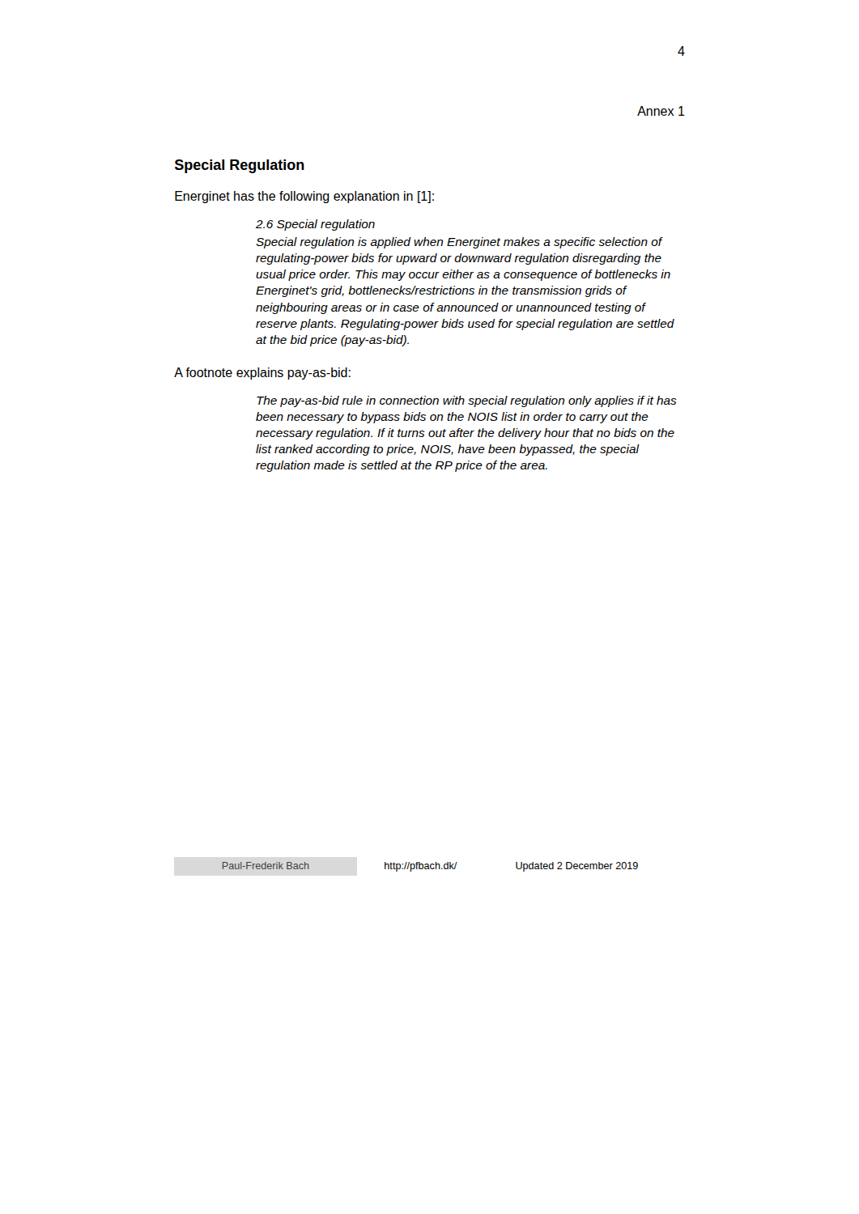4
Annex 1
Special Regulation
Energinet has the following explanation in [1]:
2.6 Special regulation
Special regulation is applied when Energinet makes a specific selection of regulating-power bids for upward or downward regulation disregarding the usual price order. This may occur either as a consequence of bottlenecks in Energinet's grid, bottlenecks/restrictions in the transmission grids of neighbouring areas or in case of announced or unannounced testing of reserve plants. Regulating-power bids used for special regulation are settled at the bid price (pay-as-bid).
A footnote explains pay-as-bid:
The pay-as-bid rule in connection with special regulation only applies if it has been necessary to bypass bids on the NOIS list in order to carry out the necessary regulation. If it turns out after the delivery hour that no bids on the list ranked according to price, NOIS, have been bypassed, the special regulation made is settled at the RP price of the area.
Paul-Frederik Bach
http://pfbach.dk/
Updated 2 December 2019